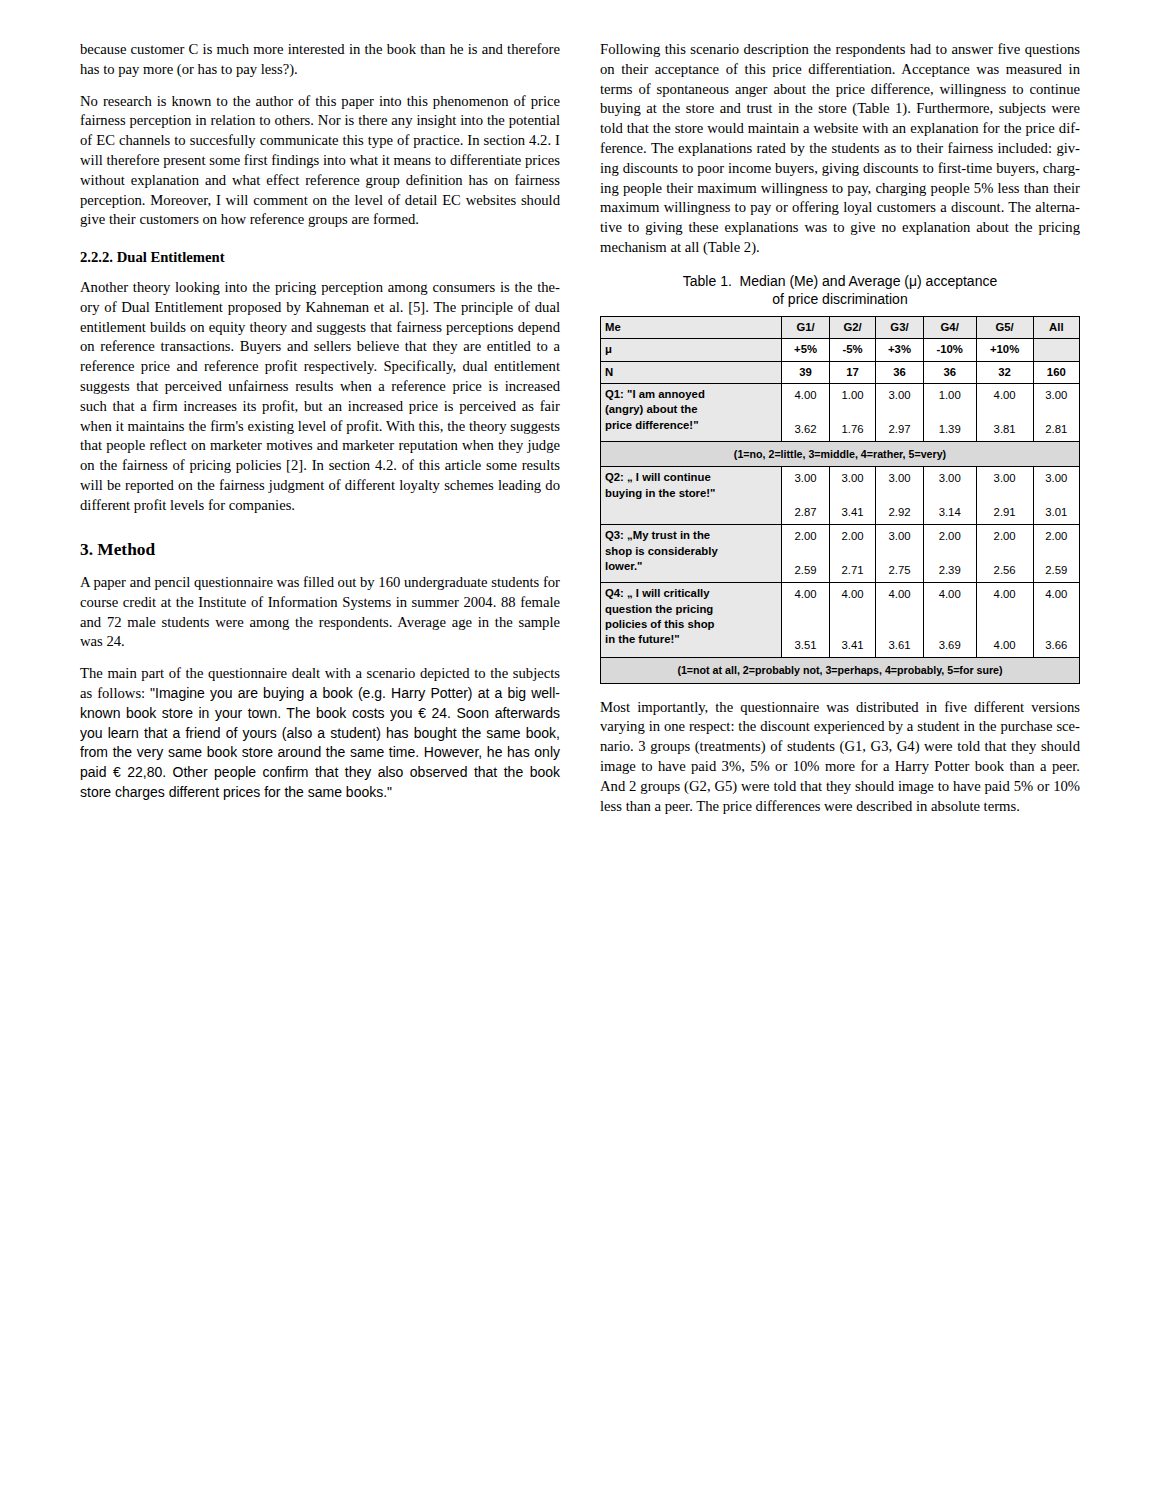because customer C is much more interested in the book than he is and therefore has to pay more (or has to pay less?).
No research is known to the author of this paper into this phenomenon of price fairness perception in relation to others. Nor is there any insight into the potential of EC channels to succesfully communicate this type of practice. In section 4.2. I will therefore present some first findings into what it means to differentiate prices without explanation and what effect reference group definition has on fairness perception. Moreover, I will comment on the level of detail EC websites should give their customers on how reference groups are formed.
2.2.2. Dual Entitlement
Another theory looking into the pricing perception among consumers is the theory of Dual Entitlement proposed by Kahneman et al. [5]. The principle of dual entitlement builds on equity theory and suggests that fairness perceptions depend on reference transactions. Buyers and sellers believe that they are entitled to a reference price and reference profit respectively. Specifically, dual entitlement suggests that perceived unfairness results when a reference price is increased such that a firm increases its profit, but an increased price is perceived as fair when it maintains the firm's existing level of profit. With this, the theory suggests that people reflect on marketer motives and marketer reputation when they judge on the fairness of pricing policies [2]. In section 4.2. of this article some results will be reported on the fairness judgment of different loyalty schemes leading do different profit levels for companies.
3. Method
A paper and pencil questionnaire was filled out by 160 undergraduate students for course credit at the Institute of Information Systems in summer 2004. 88 female and 72 male students were among the respondents. Average age in the sample was 24.
The main part of the questionnaire dealt with a scenario depicted to the subjects as follows: "Imagine you are buying a book (e.g. Harry Potter) at a big well-known book store in your town. The book costs you € 24. Soon afterwards you learn that a friend of yours (also a student) has bought the same book, from the very same book store around the same time. However, he has only paid € 22,80. Other people confirm that they also observed that the book store charges different prices for the same books."
Following this scenario description the respondents had to answer five questions on their acceptance of this price differentiation. Acceptance was measured in terms of spontaneous anger about the price difference, willingness to continue buying at the store and trust in the store (Table 1). Furthermore, subjects were told that the store would maintain a website with an explanation for the price difference. The explanations rated by the students as to their fairness included: giving discounts to poor income buyers, giving discounts to first-time buyers, charging people their maximum willingness to pay, charging people 5% less than their maximum willingness to pay or offering loyal customers a discount. The alternative to giving these explanations was to give no explanation about the pricing mechanism at all (Table 2).
Table 1. Median (Me) and Average (μ) acceptance
of price discrimination
| Me | G1/ | G2/ | G3/ | G4/ | G5/ | All |
| μ | +5% | -5% | +3% | -10% | +10% | |
| N | 39 | 17 | 36 | 36 | 32 | 160 |
| Q1: "I am annoyed (angry) about the price difference!" | 4.00 3.62 | 1.00 1.76 | 3.00 2.97 | 1.00 1.39 | 4.00 3.81 | 3.00 2.81 |
| (1=no, 2=little, 3=middle, 4=rather, 5=very) |
| Q2: „ I will continue buying in the store!" | 3.00 2.87 | 3.00 3.41 | 3.00 2.92 | 3.00 3.14 | 3.00 2.91 | 3.00 3.01 |
| Q3: „My trust in the shop is considerably lower." | 2.00 2.59 | 2.00 2.71 | 3.00 2.75 | 2.00 2.39 | 2.00 2.56 | 2.00 2.59 |
| Q4: „ I will critically question the pricing policies of this shop in the future!" | 4.00 3.51 | 4.00 3.41 | 4.00 3.61 | 4.00 3.69 | 4.00 4.00 | 4.00 3.66 |
| (1=not at all, 2=probably not, 3=perhaps, 4=probably, 5=for sure) |
Most importantly, the questionnaire was distributed in five different versions varying in one respect: the discount experienced by a student in the purchase scenario. 3 groups (treatments) of students (G1, G3, G4) were told that they should image to have paid 3%, 5% or 10% more for a Harry Potter book than a peer. And 2 groups (G2, G5) were told that they should image to have paid 5% or 10% less than a peer. The price differences were described in absolute terms.